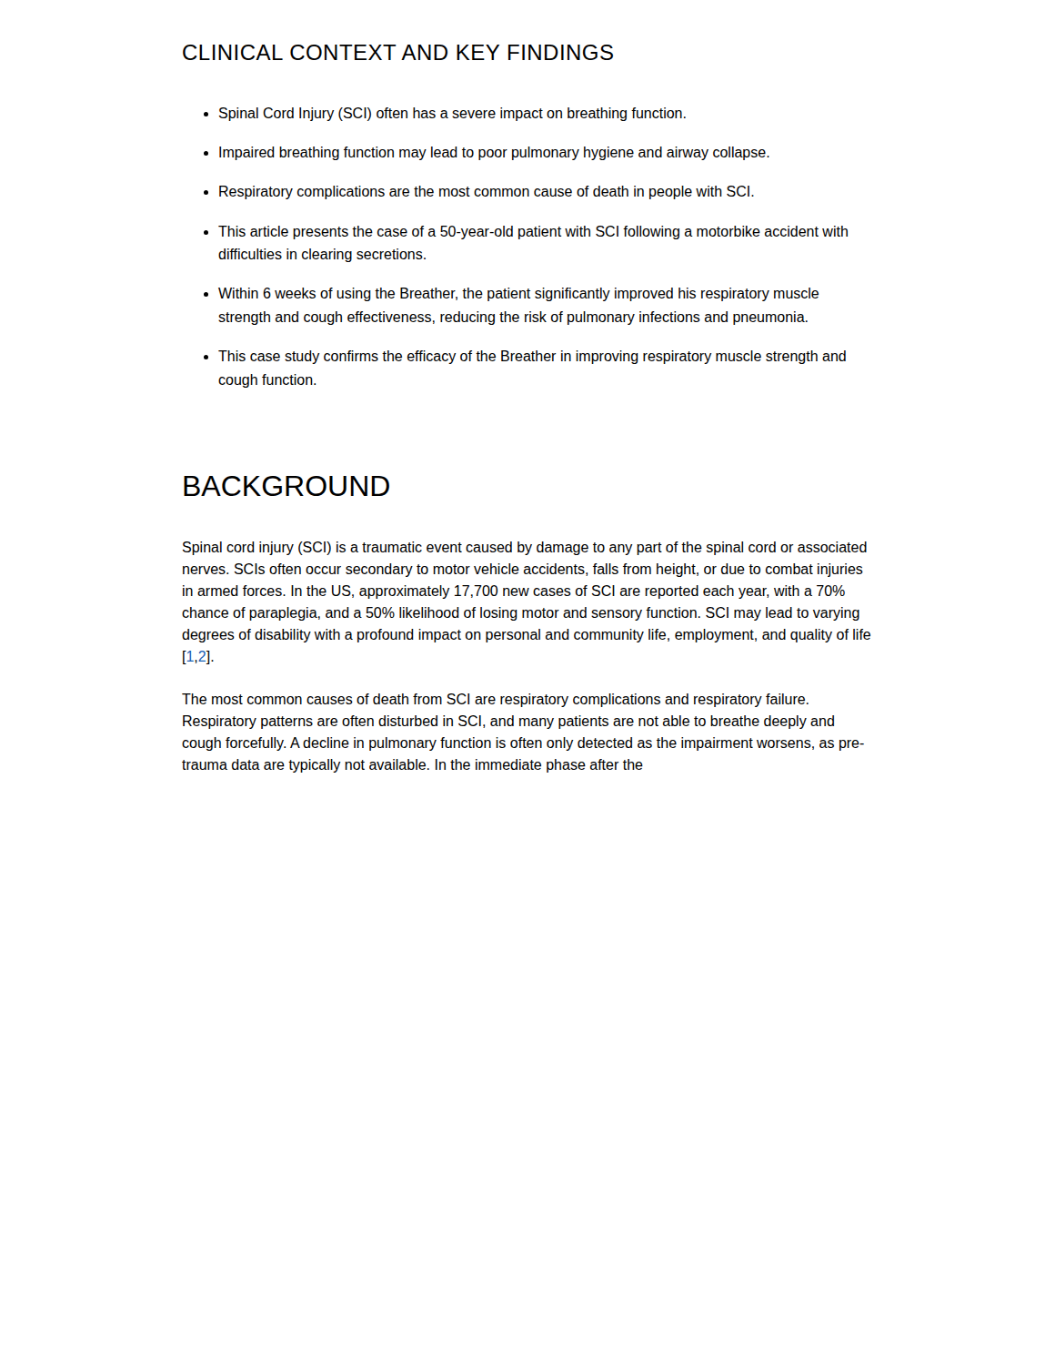CLINICAL CONTEXT AND KEY FINDINGS
Spinal Cord Injury (SCI) often has a severe impact on breathing function.
Impaired breathing function may lead to poor pulmonary hygiene and airway collapse.
Respiratory complications are the most common cause of death in people with SCI.
This article presents the case of a 50-year-old patient with SCI following a motorbike accident with difficulties in clearing secretions.
Within 6 weeks of using the Breather, the patient significantly improved his respiratory muscle strength and cough effectiveness, reducing the risk of pulmonary infections and pneumonia.
This case study confirms the efficacy of the Breather in improving respiratory muscle strength and cough function.
BACKGROUND
Spinal cord injury (SCI) is a traumatic event caused by damage to any part of the spinal cord or associated nerves. SCIs often occur secondary to motor vehicle accidents, falls from height, or due to combat injuries in armed forces. In the US, approximately 17,700 new cases of SCI are reported each year, with a 70% chance of paraplegia, and a 50% likelihood of losing motor and sensory function. SCI may lead to varying degrees of disability with a profound impact on personal and community life, employment, and quality of life [1,2].
The most common causes of death from SCI are respiratory complications and respiratory failure. Respiratory patterns are often disturbed in SCI, and many patients are not able to breathe deeply and cough forcefully. A decline in pulmonary function is often only detected as the impairment worsens, as pre-trauma data are typically not available. In the immediate phase after the